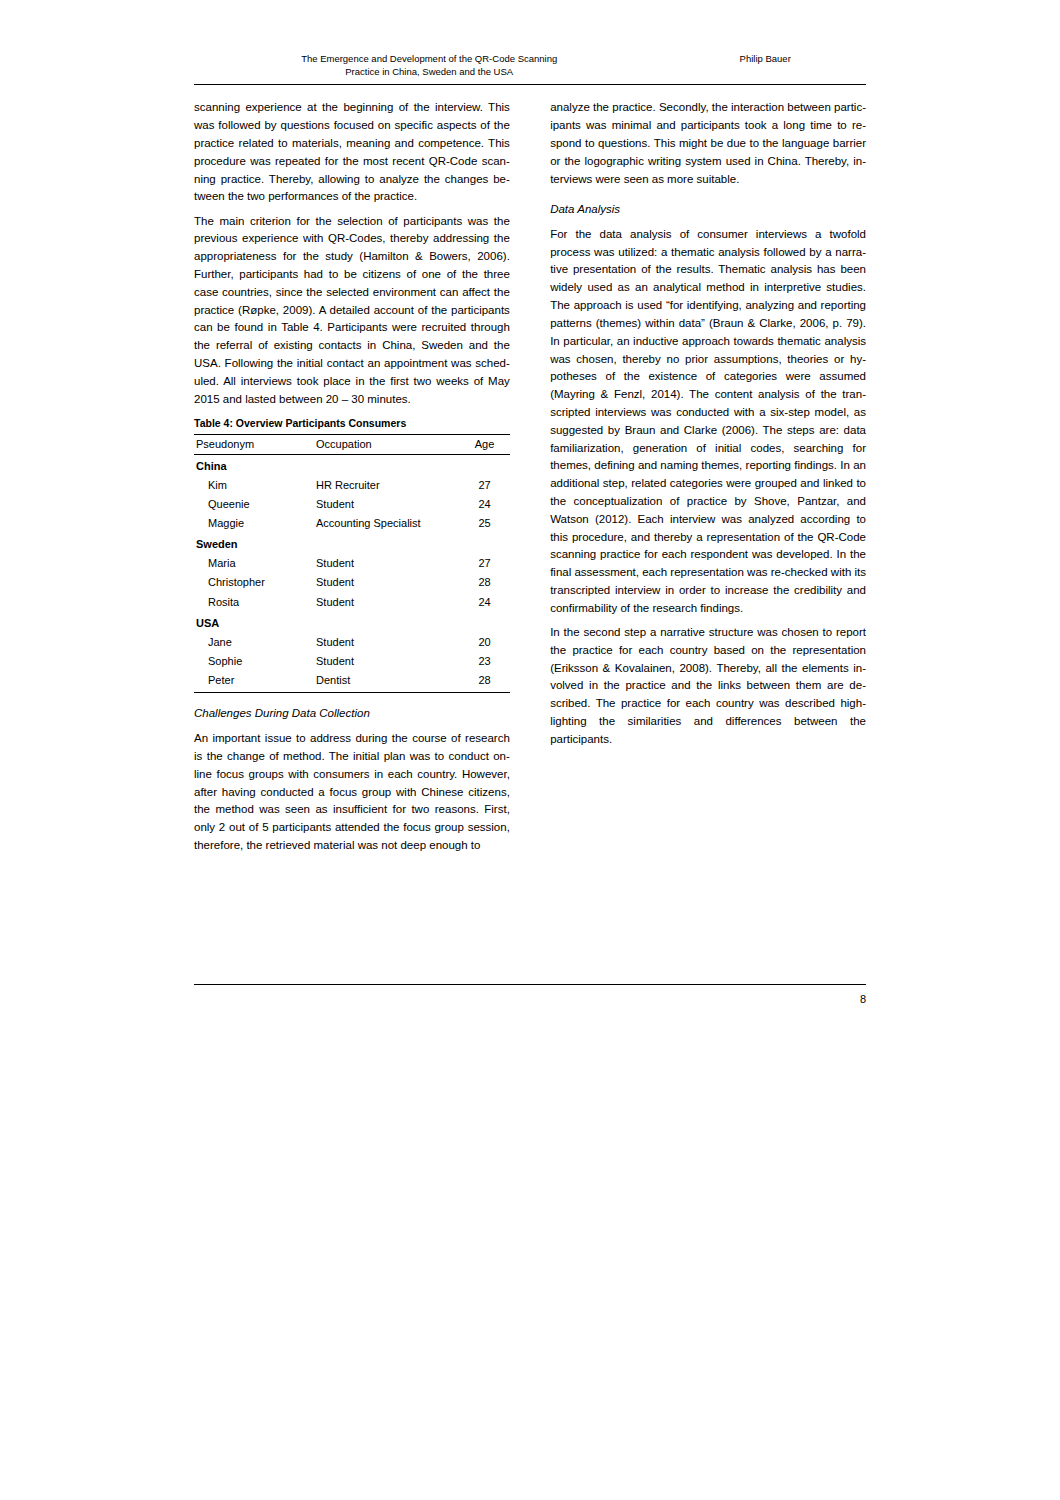The Emergence and Development of the QR-Code Scanning
Practice in China, Sweden and the USA
Philip Bauer
scanning experience at the beginning of the interview. This was followed by questions focused on specific aspects of the practice related to materials, meaning and competence. This procedure was repeated for the most recent QR-Code scanning practice. Thereby, allowing to analyze the changes between the two performances of the practice.
The main criterion for the selection of participants was the previous experience with QR-Codes, thereby addressing the appropriateness for the study (Hamilton & Bowers, 2006). Further, participants had to be citizens of one of the three case countries, since the selected environment can affect the practice (Røpke, 2009). A detailed account of the participants can be found in Table 4. Participants were recruited through the referral of existing contacts in China, Sweden and the USA. Following the initial contact an appointment was scheduled. All interviews took place in the first two weeks of May 2015 and lasted between 20 – 30 minutes.
Table 4: Overview Participants Consumers
| Pseudonym | Occupation | Age |
| --- | --- | --- |
| China |
| Kim | HR Recruiter | 27 |
| Queenie | Student | 24 |
| Maggie | Accounting Specialist | 25 |
| Sweden |
| Maria | Student | 27 |
| Christopher | Student | 28 |
| Rosita | Student | 24 |
| USA |
| Jane | Student | 20 |
| Sophie | Student | 23 |
| Peter | Dentist | 28 |
Challenges During Data Collection
An important issue to address during the course of research is the change of method. The initial plan was to conduct online focus groups with consumers in each country. However, after having conducted a focus group with Chinese citizens, the method was seen as insufficient for two reasons. First, only 2 out of 5 participants attended the focus group session, therefore, the retrieved material was not deep enough to
analyze the practice. Secondly, the interaction between participants was minimal and participants took a long time to respond to questions. This might be due to the language barrier or the logographic writing system used in China. Thereby, interviews were seen as more suitable.
Data Analysis
For the data analysis of consumer interviews a twofold process was utilized: a thematic analysis followed by a narrative presentation of the results. Thematic analysis has been widely used as an analytical method in interpretive studies. The approach is used “for identifying, analyzing and reporting patterns (themes) within data” (Braun & Clarke, 2006, p. 79). In particular, an inductive approach towards thematic analysis was chosen, thereby no prior assumptions, theories or hypotheses of the existence of categories were assumed (Mayring & Fenzl, 2014). The content analysis of the transcripted interviews was conducted with a six-step model, as suggested by Braun and Clarke (2006). The steps are: data familiarization, generation of initial codes, searching for themes, defining and naming themes, reporting findings. In an additional step, related categories were grouped and linked to the conceptualization of practice by Shove, Pantzar, and Watson (2012). Each interview was analyzed according to this procedure, and thereby a representation of the QR-Code scanning practice for each respondent was developed. In the final assessment, each representation was re-checked with its transcripted interview in order to increase the credibility and confirmability of the research findings.
In the second step a narrative structure was chosen to report the practice for each country based on the representation (Eriksson & Kovalainen, 2008). Thereby, all the elements involved in the practice and the links between them are described. The practice for each country was described highlighting the similarities and differences between the participants.
8